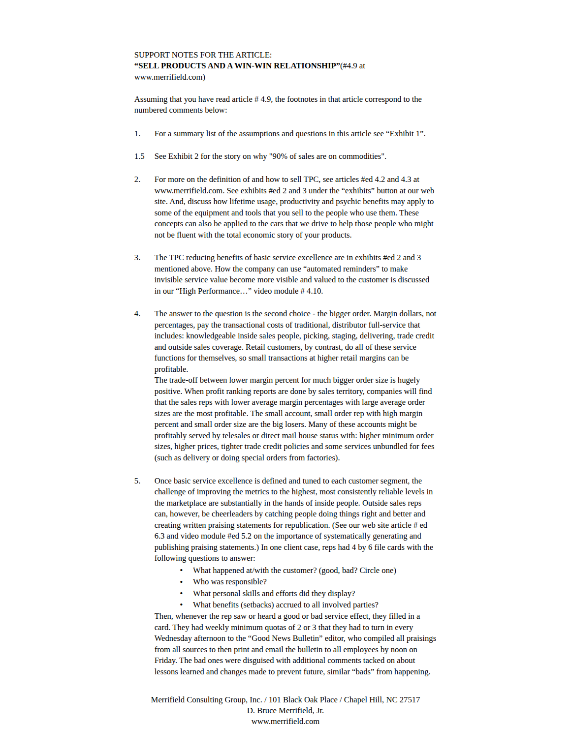SUPPORT NOTES FOR THE ARTICLE:
“SELL PRODUCTS AND A WIN-WIN RELATIONSHIP”(#4.9 at www.merrifield.com)
Assuming that you have read article # 4.9, the footnotes in that article correspond to the numbered comments below:
1. For a summary list of the assumptions and questions in this article see “Exhibit 1”.
1.5 See Exhibit 2 for the story on why "90% of sales are on commodities".
2. For more on the definition of and how to sell TPC, see articles #ed 4.2 and 4.3 at www.merrifield.com. See exhibits #ed 2 and 3 under the “exhibits” button at our web site. And, discuss how lifetime usage, productivity and psychic benefits may apply to some of the equipment and tools that you sell to the people who use them. These concepts can also be applied to the cars that we drive to help those people who might not be fluent with the total economic story of your products.
3. The TPC reducing benefits of basic service excellence are in exhibits #ed 2 and 3 mentioned above. How the company can use “automated reminders” to make invisible service value become more visible and valued to the customer is discussed in our “High Performance…” video module # 4.10.
4.
The answer to the question is the second choice - the bigger order. Margin dollars, not percentages, pay the transactional costs of traditional, distributor full-service that includes: knowledgeable inside sales people, picking, staging, delivering, trade credit and outside sales coverage. Retail customers, by contrast, do all of these service functions for themselves, so small transactions at higher retail margins can be profitable.
The trade-off between lower margin percent for much bigger order size is hugely positive. When profit ranking reports are done by sales territory, companies will find that the sales reps with lower average margin percentages with large average order sizes are the most profitable. The small account, small order rep with high margin percent and small order size are the big losers. Many of these accounts might be profitably served by telesales or direct mail house status with: higher minimum order sizes, higher prices, tighter trade credit policies and some services unbundled for fees (such as delivery or doing special orders from factories).
5.
Once basic service excellence is defined and tuned to each customer segment, the challenge of improving the metrics to the highest, most consistently reliable levels in the marketplace are substantially in the hands of inside people. Outside sales reps can, however, be cheerleaders by catching people doing things right and better and creating written praising statements for republication. (See our web site article # ed 6.3 and video module #ed 5.2 on the importance of systematically generating and publishing praising statements.) In one client case, reps had 4 by 6 file cards with the following questions to answer:
What happened at/with the customer? (good, bad? Circle one)
Who was responsible?
What personal skills and efforts did they display?
What benefits (setbacks) accrued to all involved parties?
Then, whenever the rep saw or heard a good or bad service effect, they filled in a card. They had weekly minimum quotas of 2 or 3 that they had to turn in every Wednesday afternoon to the “Good News Bulletin” editor, who compiled all praisings from all sources to then print and email the bulletin to all employees by noon on Friday. The bad ones were disguised with additional comments tacked on about lessons learned and changes made to prevent future, similar “bads” from happening.
Merrifield Consulting Group, Inc. / 101 Black Oak Place / Chapel Hill, NC 27517
D. Bruce Merrifield, Jr.
www.merrifield.com